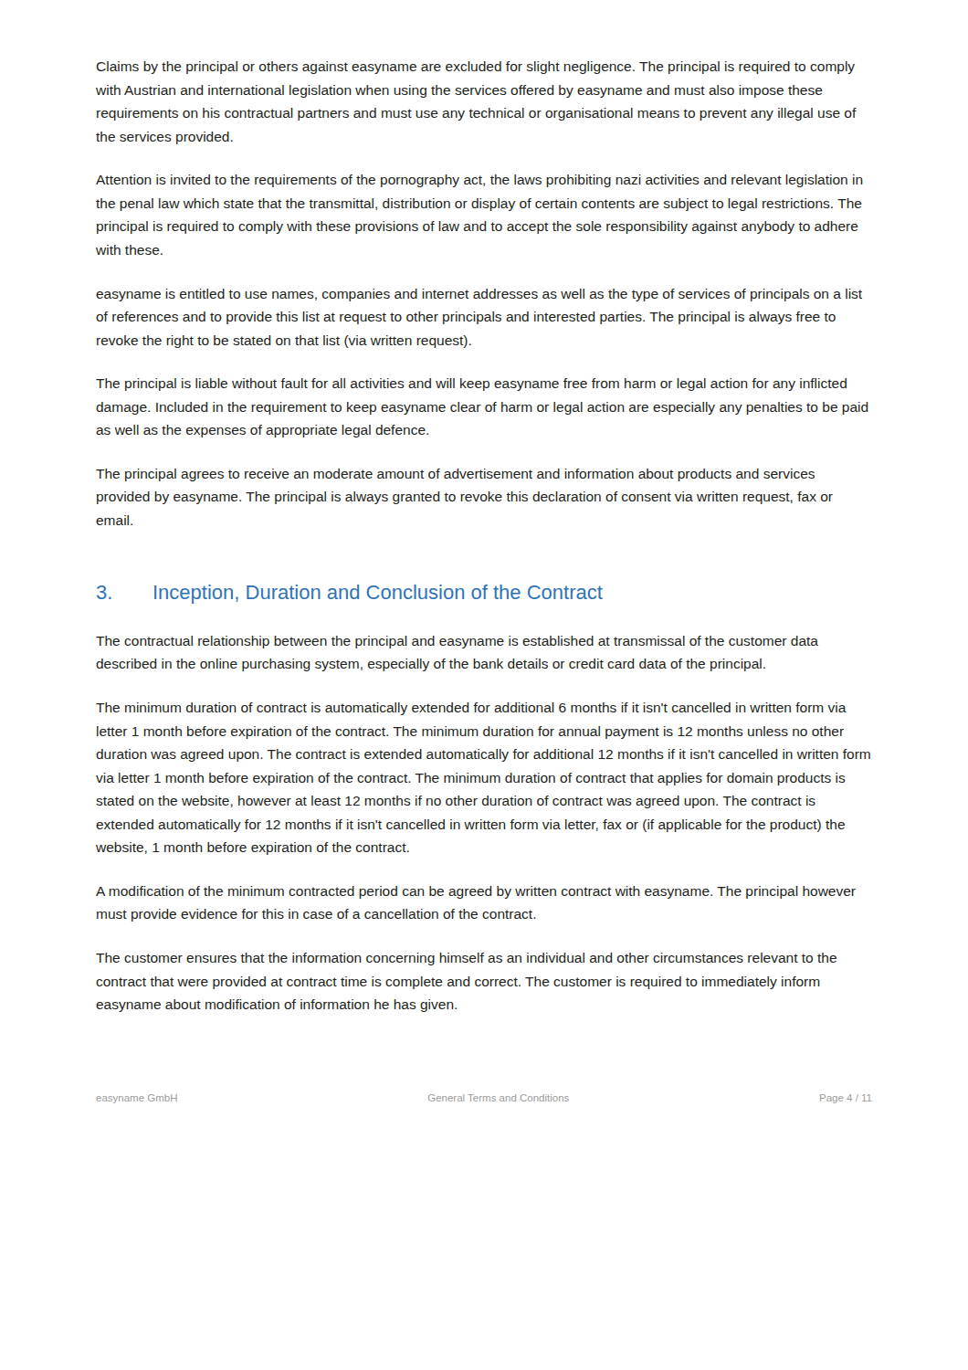Claims by the principal or others against easyname are excluded for slight negligence. The principal is required to comply with Austrian and international legislation when using the services offered by easyname and must also impose these requirements on his contractual partners and must use any technical or organisational means to prevent any illegal use of the services provided.
Attention is invited to the requirements of the pornography act, the laws prohibiting nazi activities and relevant legislation in the penal law which state that the transmittal, distribution or display of certain contents are subject to legal restrictions. The principal is required to comply with these provisions of law and to accept the sole responsibility against anybody to adhere with these.
easyname is entitled to use names, companies and internet addresses as well as the type of services of principals on a list of references and to provide this list at request to other principals and interested parties. The principal is always free to revoke the right to be stated on that list (via written request).
The principal is liable without fault for all activities and will keep easyname free from harm or legal action for any inflicted damage. Included in the requirement to keep easyname clear of harm or legal action are especially any penalties to be paid as well as the expenses of appropriate legal defence.
The principal agrees to receive an moderate amount of advertisement and information about products and services provided by easyname. The principal is always granted to revoke this declaration of consent via written request, fax or email.
3. Inception, Duration and Conclusion of the Contract
The contractual relationship between the principal and easyname is established at transmissal of the customer data described in the online purchasing system, especially of the bank details or credit card data of the principal.
The minimum duration of contract is automatically extended for additional 6 months if it isn't cancelled in written form via letter 1 month before expiration of the contract. The minimum duration for annual payment is 12 months unless no other duration was agreed upon. The contract is extended automatically for additional 12 months if it isn't cancelled in written form via letter 1 month before expiration of the contract. The minimum duration of contract that applies for domain products is stated on the website, however at least 12 months if no other duration of contract was agreed upon. The contract is extended automatically for 12 months if it isn't cancelled in written form via letter, fax or (if applicable for the product) the website, 1 month before expiration of the contract.
A modification of the minimum contracted period can be agreed by written contract with easyname. The principal however must provide evidence for this in case of a cancellation of the contract.
The customer ensures that the information concerning himself as an individual and other circumstances relevant to the contract that were provided at contract time is complete and correct. The customer is required to immediately inform easyname about modification of information he has given.
easyname GmbH
General Terms and Conditions
Page 4 / 11